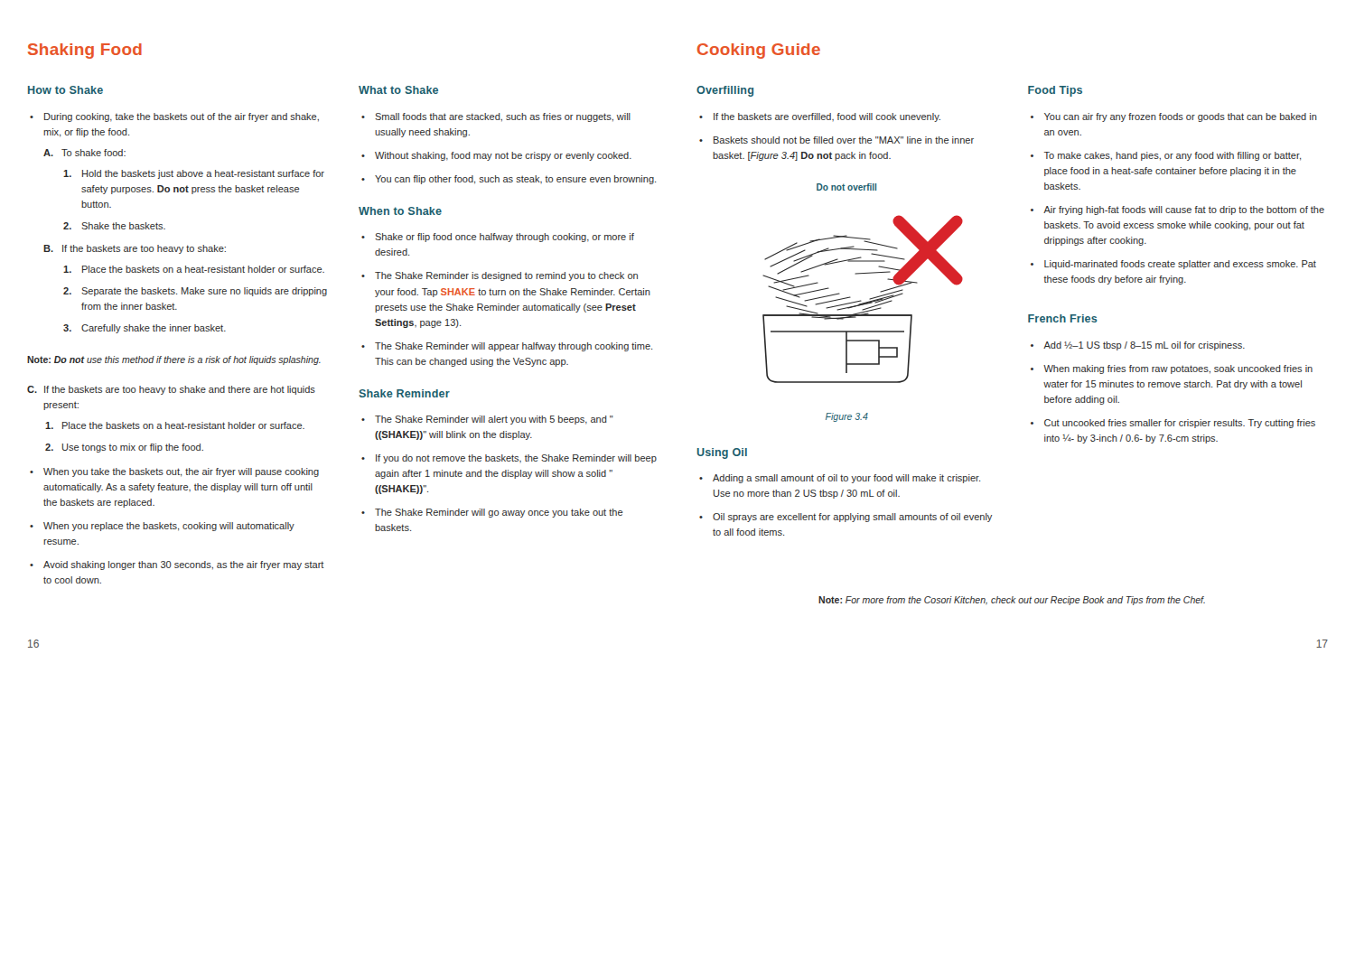Shaking Food
How to Shake
During cooking, take the baskets out of the air fryer and shake, mix, or flip the food.
To shake food:
Hold the baskets just above a heat-resistant surface for safety purposes. Do not press the basket release button.
Shake the baskets.
If the baskets are too heavy to shake:
Place the baskets on a heat-resistant holder or surface.
Separate the baskets. Make sure no liquids are dripping from the inner basket.
Carefully shake the inner basket.
Note: Do not use this method if there is a risk of hot liquids splashing.
If the baskets are too heavy to shake and there are hot liquids present:
Place the baskets on a heat-resistant holder or surface.
Use tongs to mix or flip the food.
When you take the baskets out, the air fryer will pause cooking automatically. As a safety feature, the display will turn off until the baskets are replaced.
When you replace the baskets, cooking will automatically resume.
Avoid shaking longer than 30 seconds, as the air fryer may start to cool down.
What to Shake
Small foods that are stacked, such as fries or nuggets, will usually need shaking.
Without shaking, food may not be crispy or evenly cooked.
You can flip other food, such as steak, to ensure even browning.
When to Shake
Shake or flip food once halfway through cooking, or more if desired.
The Shake Reminder is designed to remind you to check on your food. Tap SHAKE to turn on the Shake Reminder. Certain presets use the Shake Reminder automatically (see Preset Settings, page 13).
The Shake Reminder will appear halfway through cooking time. This can be changed using the VeSync app.
Shake Reminder
The Shake Reminder will alert you with 5 beeps, and "((SHAKE))" will blink on the display.
If you do not remove the baskets, the Shake Reminder will beep again after 1 minute and the display will show a solid "((SHAKE))".
The Shake Reminder will go away once you take out the baskets.
16
Cooking Guide
Overfilling
If the baskets are overfilled, food will cook unevenly.
Baskets should not be filled over the "MAX" line in the inner basket. [Figure 3.4] Do not pack in food.
Do not overfill
Figure 3.4
Using Oil
Adding a small amount of oil to your food will make it crispier. Use no more than 2 US tbsp / 30 mL of oil.
Oil sprays are excellent for applying small amounts of oil evenly to all food items.
Food Tips
You can air fry any frozen foods or goods that can be baked in an oven.
To make cakes, hand pies, or any food with filling or batter, place food in a heat-safe container before placing it in the baskets.
Air frying high-fat foods will cause fat to drip to the bottom of the baskets. To avoid excess smoke while cooking, pour out fat drippings after cooking.
Liquid-marinated foods create splatter and excess smoke. Pat these foods dry before air frying.
French Fries
Add ½–1 US tbsp / 8–15 mL oil for crispiness.
When making fries from raw potatoes, soak uncooked fries in water for 15 minutes to remove starch. Pat dry with a towel before adding oil.
Cut uncooked fries smaller for crispier results. Try cutting fries into ¼- by 3-inch / 0.6- by 7.6-cm strips.
Note: For more from the Cosori Kitchen, check out our Recipe Book and Tips from the Chef.
17